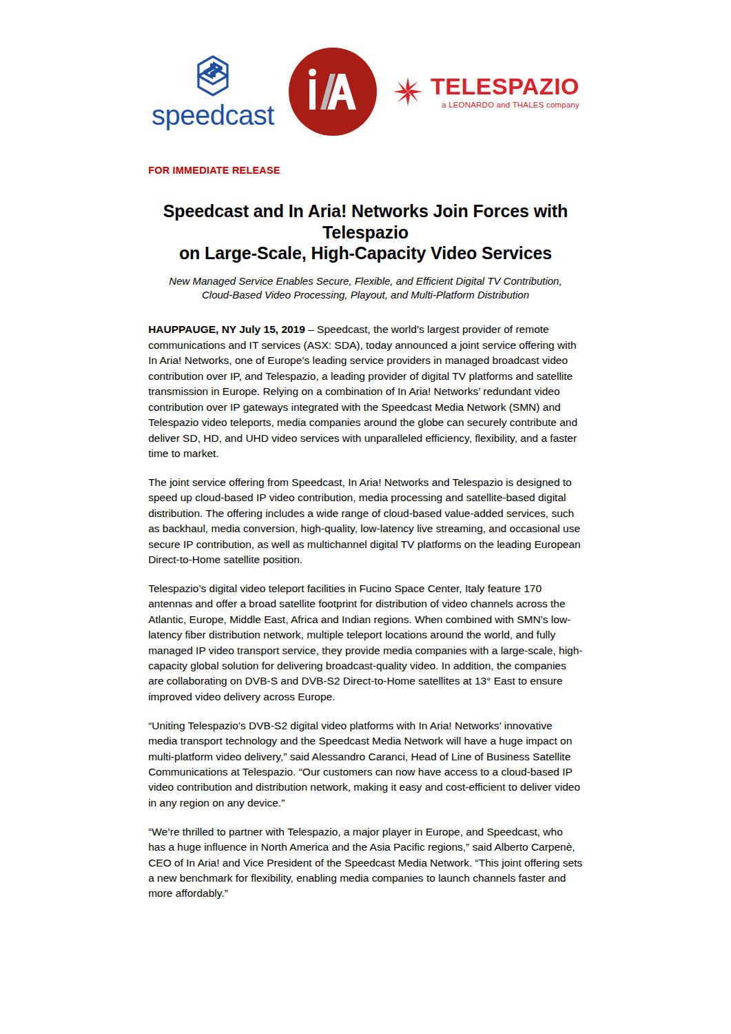speedcast
TELESPAZIO
a LEONARDO and THALES company
FOR IMMEDIATE RELEASE
Speedcast and In Aria! Networks Join Forces with Telespazio
on Large-Scale, High-Capacity Video Services
New Managed Service Enables Secure, Flexible, and Efficient Digital TV Contribution, Cloud-Based Video Processing, Playout, and Multi-Platform Distribution
HAUPPAUGE, NY July 15, 2019 – Speedcast, the world’s largest provider of remote communications and IT services (ASX: SDA), today announced a joint service offering with In Aria! Networks, one of Europe’s leading service providers in managed broadcast video contribution over IP, and Telespazio, a leading provider of digital TV platforms and satellite transmission in Europe. Relying on a combination of In Aria! Networks’ redundant video contribution over IP gateways integrated with the Speedcast Media Network (SMN) and Telespazio video teleports, media companies around the globe can securely contribute and deliver SD, HD, and UHD video services with unparalleled efficiency, flexibility, and a faster time to market.
The joint service offering from Speedcast, In Aria! Networks and Telespazio is designed to speed up cloud-based IP video contribution, media processing and satellite-based digital distribution. The offering includes a wide range of cloud-based value-added services, such as backhaul, media conversion, high-quality, low-latency live streaming, and occasional use secure IP contribution, as well as multichannel digital TV platforms on the leading European Direct-to-Home satellite position.
Telespazio’s digital video teleport facilities in Fucino Space Center, Italy feature 170 antennas and offer a broad satellite footprint for distribution of video channels across the Atlantic, Europe, Middle East, Africa and Indian regions. When combined with SMN’s low-latency fiber distribution network, multiple teleport locations around the world, and fully managed IP video transport service, they provide media companies with a large-scale, high-capacity global solution for delivering broadcast-quality video. In addition, the companies are collaborating on DVB-S and DVB-S2 Direct-to-Home satellites at 13° East to ensure improved video delivery across Europe.
“Uniting Telespazio’s DVB-S2 digital video platforms with In Aria! Networks’ innovative media transport technology and the Speedcast Media Network will have a huge impact on multi-platform video delivery,” said Alessandro Caranci, Head of Line of Business Satellite Communications at Telespazio. “Our customers can now have access to a cloud-based IP video contribution and distribution network, making it easy and cost-efficient to deliver video in any region on any device.”
“We’re thrilled to partner with Telespazio, a major player in Europe, and Speedcast, who has a huge influence in North America and the Asia Pacific regions,” said Alberto Carpenè, CEO of In Aria! and Vice President of the Speedcast Media Network. “This joint offering sets a new benchmark for flexibility, enabling media companies to launch channels faster and more affordably.”